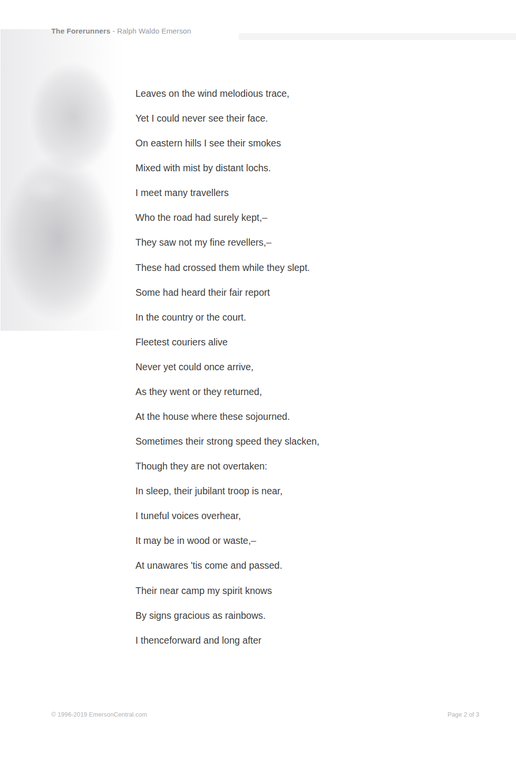The Forerunners - Ralph Waldo Emerson
Leaves on the wind melodious trace,
Yet I could never see their face.
On eastern hills I see their smokes
Mixed with mist by distant lochs.
I meet many travellers
Who the road had surely kept,–
They saw not my fine revellers,–
These had crossed them while they slept.
Some had heard their fair report
In the country or the court.
Fleetest couriers alive
Never yet could once arrive,
As they went or they returned,
At the house where these sojourned.
Sometimes their strong speed they slacken,
Though they are not overtaken:
In sleep, their jubilant troop is near,
I tuneful voices overhear,
It may be in wood or waste,–
At unawares 'tis come and passed.
Their near camp my spirit knows
By signs gracious as rainbows.
I thenceforward and long after
© 1996-2019 EmersonCentral.com
Page 2 of 3